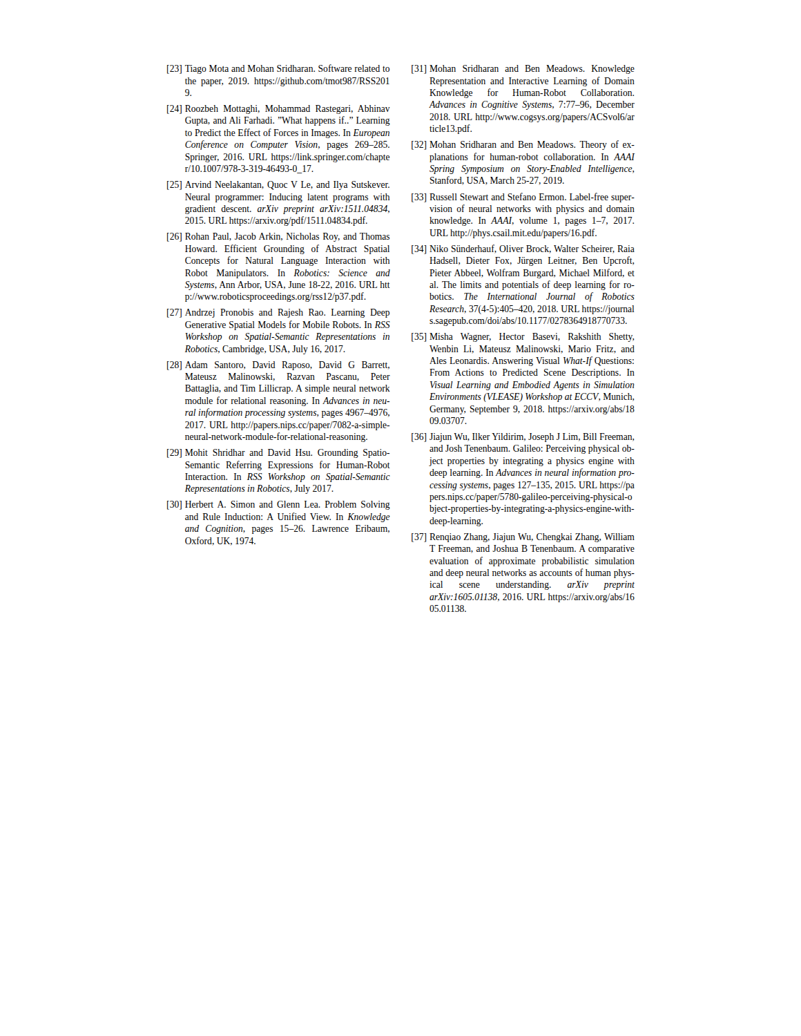[23] Tiago Mota and Mohan Sridharan. Software related to the paper, 2019. https://github.com/tmot987/RSS2019.
[24] Roozbeh Mottaghi, Mohammad Rastegari, Abhinav Gupta, and Ali Farhadi. ”What happens if..” Learning to Predict the Effect of Forces in Images. In European Conference on Computer Vision, pages 269–285. Springer, 2016. URL https://link.springer.com/chapter/10.1007/978-3-319-46493-0_17.
[25] Arvind Neelakantan, Quoc V Le, and Ilya Sutskever. Neural programmer: Inducing latent programs with gradient descent. arXiv preprint arXiv:1511.04834, 2015. URL https://arxiv.org/pdf/1511.04834.pdf.
[26] Rohan Paul, Jacob Arkin, Nicholas Roy, and Thomas Howard. Efficient Grounding of Abstract Spatial Concepts for Natural Language Interaction with Robot Manipulators. In Robotics: Science and Systems, Ann Arbor, USA, June 18-22, 2016. URL http://www.roboticsproceedings.org/rss12/p37.pdf.
[27] Andrzej Pronobis and Rajesh Rao. Learning Deep Generative Spatial Models for Mobile Robots. In RSS Workshop on Spatial-Semantic Representations in Robotics, Cambridge, USA, July 16, 2017.
[28] Adam Santoro, David Raposo, David G Barrett, Mateusz Malinowski, Razvan Pascanu, Peter Battaglia, and Tim Lillicrap. A simple neural network module for relational reasoning. In Advances in neural information processing systems, pages 4967–4976, 2017. URL http://papers.nips.cc/paper/7082-a-simple-neural-network-module-for-relational-reasoning.
[29] Mohit Shridhar and David Hsu. Grounding Spatio-Semantic Referring Expressions for Human-Robot Interaction. In RSS Workshop on Spatial-Semantic Representations in Robotics, July 2017.
[30] Herbert A. Simon and Glenn Lea. Problem Solving and Rule Induction: A Unified View. In Knowledge and Cognition, pages 15–26. Lawrence Eribaum, Oxford, UK, 1974.
[31] Mohan Sridharan and Ben Meadows. Knowledge Representation and Interactive Learning of Domain Knowledge for Human-Robot Collaboration. Advances in Cognitive Systems, 7:77–96, December 2018. URL http://www.cogsys.org/papers/ACSvol6/article13.pdf.
[32] Mohan Sridharan and Ben Meadows. Theory of explanations for human-robot collaboration. In AAAI Spring Symposium on Story-Enabled Intelligence, Stanford, USA, March 25-27, 2019.
[33] Russell Stewart and Stefano Ermon. Label-free supervision of neural networks with physics and domain knowledge. In AAAI, volume 1, pages 1–7, 2017. URL http://phys.csail.mit.edu/papers/16.pdf.
[34] Niko Sünderhauf, Oliver Brock, Walter Scheirer, Raia Hadsell, Dieter Fox, Jürgen Leitner, Ben Upcroft, Pieter Abbeel, Wolfram Burgard, Michael Milford, et al. The limits and potentials of deep learning for robotics. The International Journal of Robotics Research, 37(4-5):405–420, 2018. URL https://journals.sagepub.com/doi/abs/10.1177/0278364918770733.
[35] Misha Wagner, Hector Basevi, Rakshith Shetty, Wenbin Li, Mateusz Malinowski, Mario Fritz, and Ales Leonardis. Answering Visual What-If Questions: From Actions to Predicted Scene Descriptions. In Visual Learning and Embodied Agents in Simulation Environments (VLEASE) Workshop at ECCV, Munich, Germany, September 9, 2018. https://arxiv.org/abs/1809.03707.
[36] Jiajun Wu, Ilker Yildirim, Joseph J Lim, Bill Freeman, and Josh Tenenbaum. Galileo: Perceiving physical object properties by integrating a physics engine with deep learning. In Advances in neural information processing systems, pages 127–135, 2015. URL https://papers.nips.cc/paper/5780-galileo-perceiving-physical-object-properties-by-integrating-a-physics-engine-with-deep-learning.
[37] Renqiao Zhang, Jiajun Wu, Chengkai Zhang, William T Freeman, and Joshua B Tenenbaum. A comparative evaluation of approximate probabilistic simulation and deep neural networks as accounts of human physical scene understanding. arXiv preprint arXiv:1605.01138, 2016. URL https://arxiv.org/abs/1605.01138.